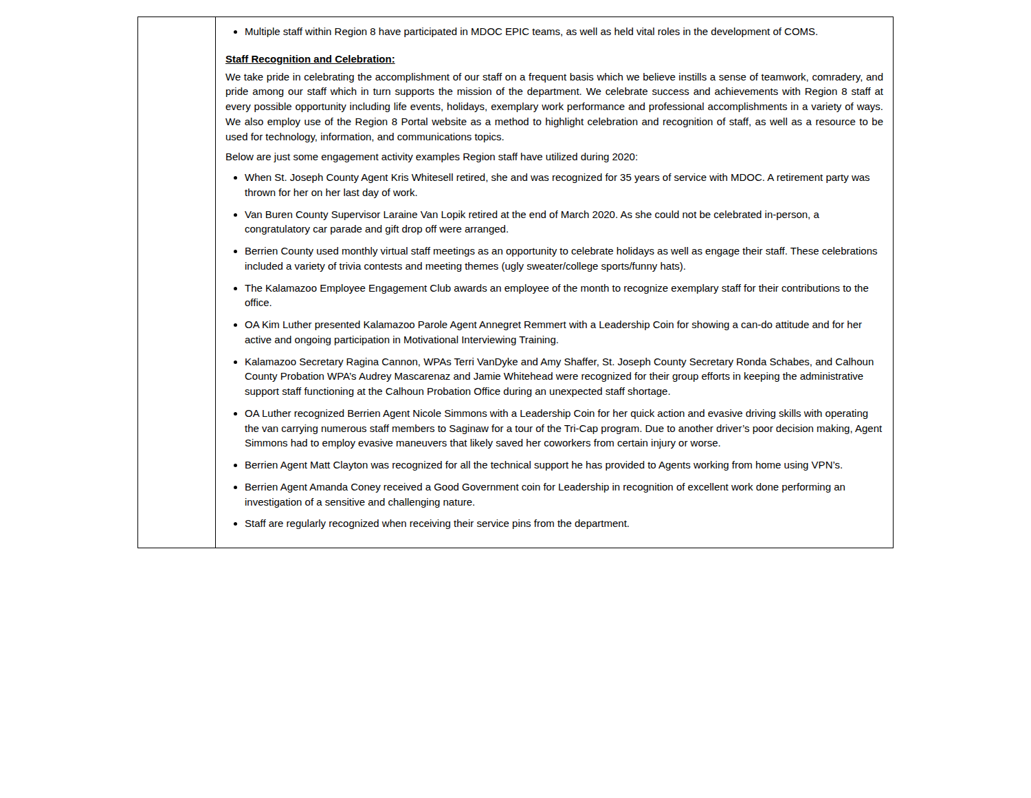| | Multiple staff within Region 8 have participated in MDOC EPIC teams, as well as held vital roles in the development of COMS. Staff Recognition and Celebration: We take pride in celebrating the accomplishment of our staff on a frequent basis which we believe instills a sense of teamwork, comradery, and pride among our staff which in turn supports the mission of the department. We celebrate success and achievements with Region 8 staff at every possible opportunity including life events, holidays, exemplary work performance and professional accomplishments in a variety of ways. We also employ use of the Region 8 Portal website as a method to highlight celebration and recognition of staff, as well as a resource to be used for technology, information, and communications topics. Below are just some engagement activity examples Region staff have utilized during 2020: When St. Joseph County Agent Kris Whitesell retired, she and was recognized for 35 years of service with MDOC. A retirement party was thrown for her on her last day of work. Van Buren County Supervisor Laraine Van Lopik retired at the end of March 2020. As she could not be celebrated in-person, a congratulatory car parade and gift drop off were arranged. Berrien County used monthly virtual staff meetings as an opportunity to celebrate holidays as well as engage their staff. These celebrations included a variety of trivia contests and meeting themes (ugly sweater/college sports/funny hats). The Kalamazoo Employee Engagement Club awards an employee of the month to recognize exemplary staff for their contributions to the office. OA Kim Luther presented Kalamazoo Parole Agent Annegret Remmert with a Leadership Coin for showing a can-do attitude and for her active and ongoing participation in Motivational Interviewing Training. Kalamazoo Secretary Ragina Cannon, WPAs Terri VanDyke and Amy Shaffer, St. Joseph County Secretary Ronda Schabes, and Calhoun County Probation WPA’s Audrey Mascarenaz and Jamie Whitehead were recognized for their group efforts in keeping the administrative support staff functioning at the Calhoun Probation Office during an unexpected staff shortage. OA Luther recognized Berrien Agent Nicole Simmons with a Leadership Coin for her quick action and evasive driving skills with operating the van carrying numerous staff members to Saginaw for a tour of the Tri-Cap program. Due to another driver’s poor decision making, Agent Simmons had to employ evasive maneuvers that likely saved her coworkers from certain injury or worse. Berrien Agent Matt Clayton was recognized for all the technical support he has provided to Agents working from home using VPN’s. Berrien Agent Amanda Coney received a Good Government coin for Leadership in recognition of excellent work done performing an investigation of a sensitive and challenging nature. Staff are regularly recognized when receiving their service pins from the department. |